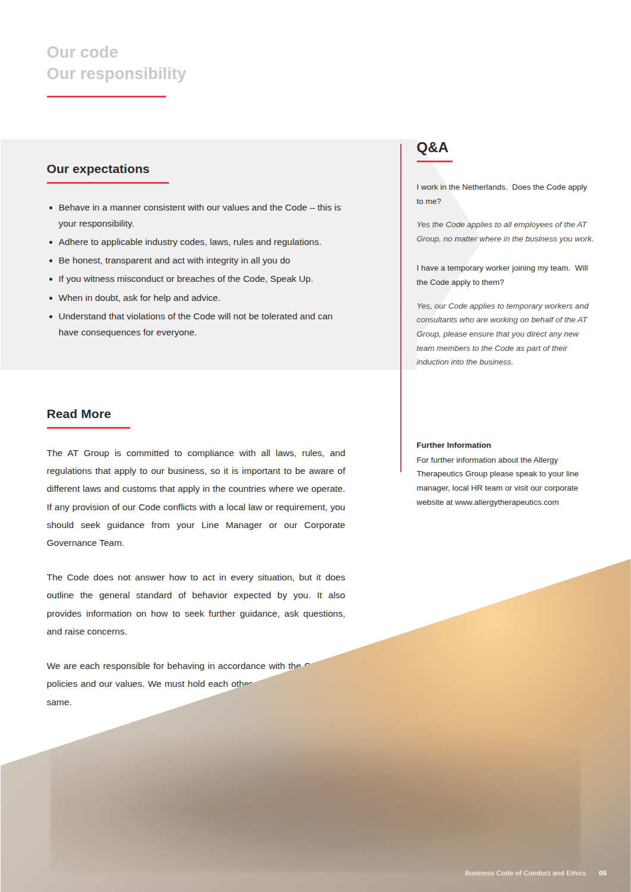Our code
Our responsibility
Our expectations
Behave in a manner consistent with our values and the Code – this is your responsibility.
Adhere to applicable industry codes, laws, rules and regulations.
Be honest, transparent and act with integrity in all you do
If you witness misconduct or breaches of the Code, Speak Up.
When in doubt, ask for help and advice.
Understand that violations of the Code will not be tolerated and can have consequences for everyone.
Read More
The AT Group is committed to compliance with all laws, rules, and regulations that apply to our business, so it is important to be aware of different laws and customs that apply in the countries where we operate. If any provision of our Code conflicts with a local law or requirement, you should seek guidance from your Line Manager or our Corporate Governance Team.
The Code does not answer how to act in every situation, but it does outline the general standard of behavior expected by you. It also provides information on how to seek further guidance, ask questions, and raise concerns.
We are each responsible for behaving in accordance with the Code, our policies and our values. We must hold each other accountable to do the same.
Q&A
I work in the Netherlands. Does the Code apply to me?
Yes the Code applies to all employees of the AT Group, no matter where in the business you work.
I have a temporary worker joining my team. Will the Code apply to them?
Yes, our Code applies to temporary workers and consultants who are working on behalf of the AT Group, please ensure that you direct any new team members to the Code as part of their induction into the business.
Further Information
For further information about the Allergy Therapeutics Group please speak to your line manager, local HR team or visit our corporate website at www.allergytherapeutics.com
Business Code of Conduct and Ethics 05